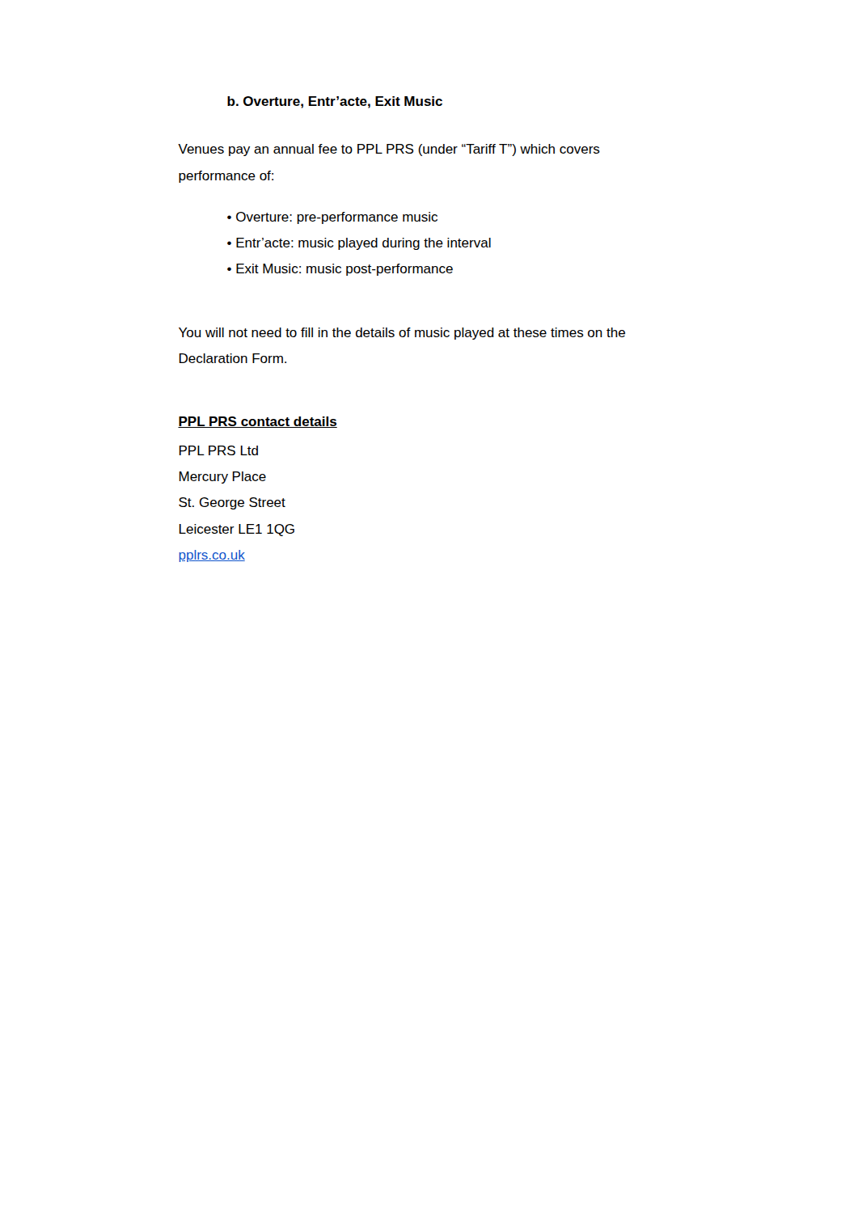b. Overture, Entr’acte, Exit Music
Venues pay an annual fee to PPL PRS (under “Tariff T”) which covers performance of:
• Overture: pre-performance music
• Entr’acte: music played during the interval
• Exit Music: music post-performance
You will not need to fill in the details of music played at these times on the Declaration Form.
PPL PRS contact details
PPL PRS Ltd
Mercury Place
St. George Street
Leicester LE1 1QG
pplrs.co.uk